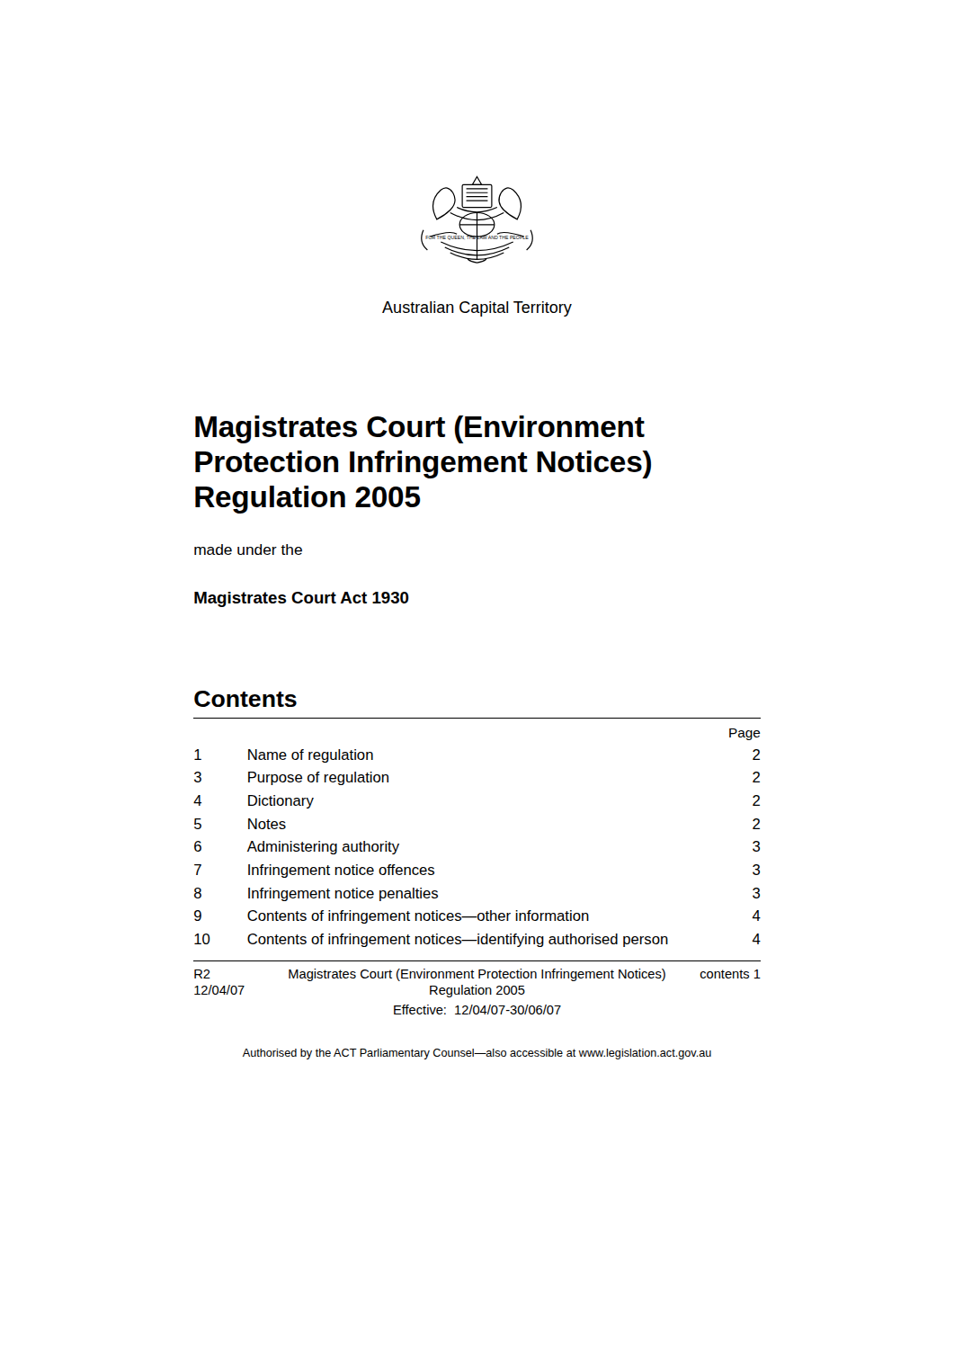Australian Capital Territory
Magistrates Court (Environment Protection Infringement Notices) Regulation 2005
made under the
Magistrates Court Act 1930
Contents
| | | Page |
| 1 | Name of regulation | 2 |
| 3 | Purpose of regulation | 2 |
| 4 | Dictionary | 2 |
| 5 | Notes | 2 |
| 6 | Administering authority | 3 |
| 7 | Infringement notice offences | 3 |
| 8 | Infringement notice penalties | 3 |
| 9 | Contents of infringement notices—other information | 4 |
| 10 | Contents of infringement notices—identifying authorised person | 4 |
R2
12/04/07
Magistrates Court (Environment Protection Infringement Notices) Regulation 2005
contents 1
Effective: 12/04/07-30/06/07
Authorised by the ACT Parliamentary Counsel—also accessible at www.legislation.act.gov.au